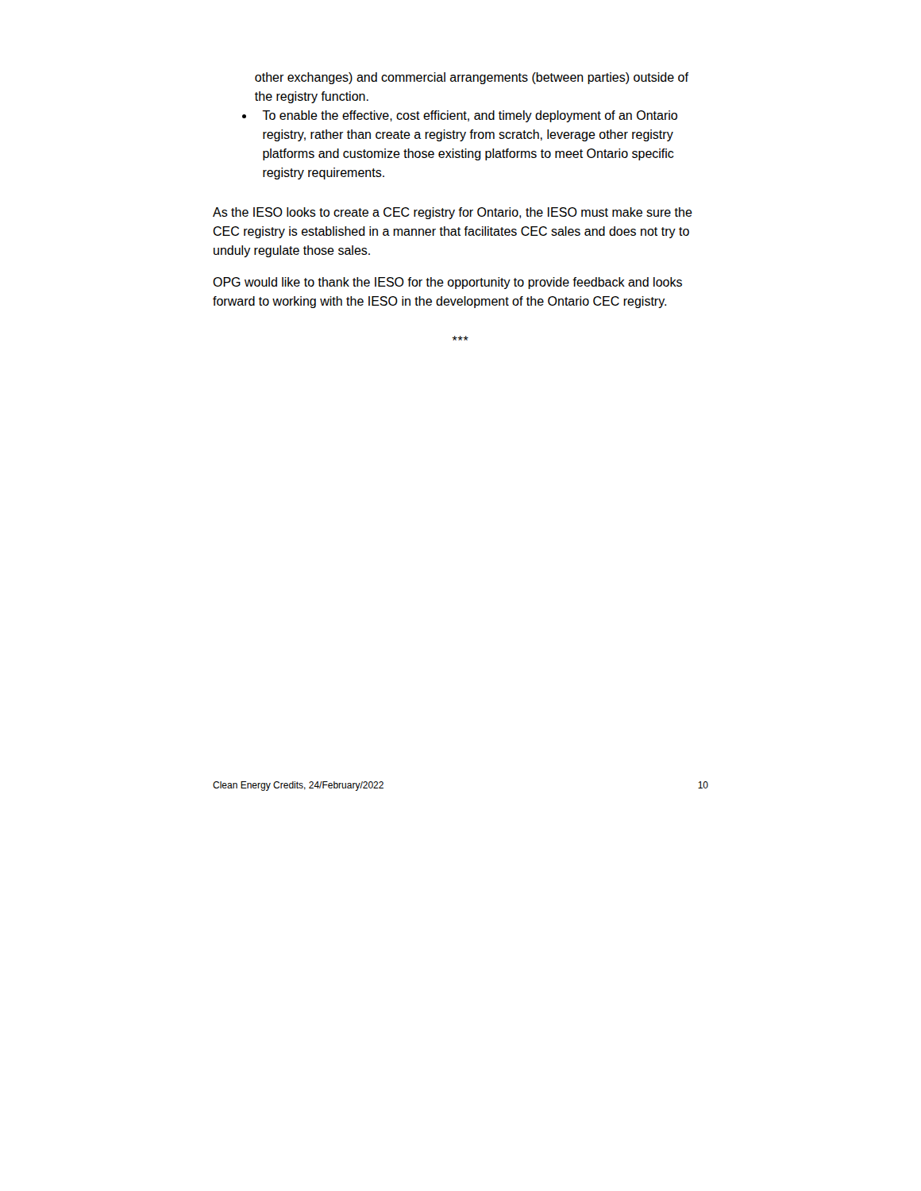other exchanges) and commercial arrangements (between parties) outside of the registry function.
To enable the effective, cost efficient, and timely deployment of an Ontario registry, rather than create a registry from scratch, leverage other registry platforms and customize those existing platforms to meet Ontario specific registry requirements.
As the IESO looks to create a CEC registry for Ontario, the IESO must make sure the CEC registry is established in a manner that facilitates CEC sales and does not try to unduly regulate those sales.
OPG would like to thank the IESO for the opportunity to provide feedback and looks forward to working with the IESO in the development of the Ontario CEC registry.
***
Clean Energy Credits, 24/February/2022 10